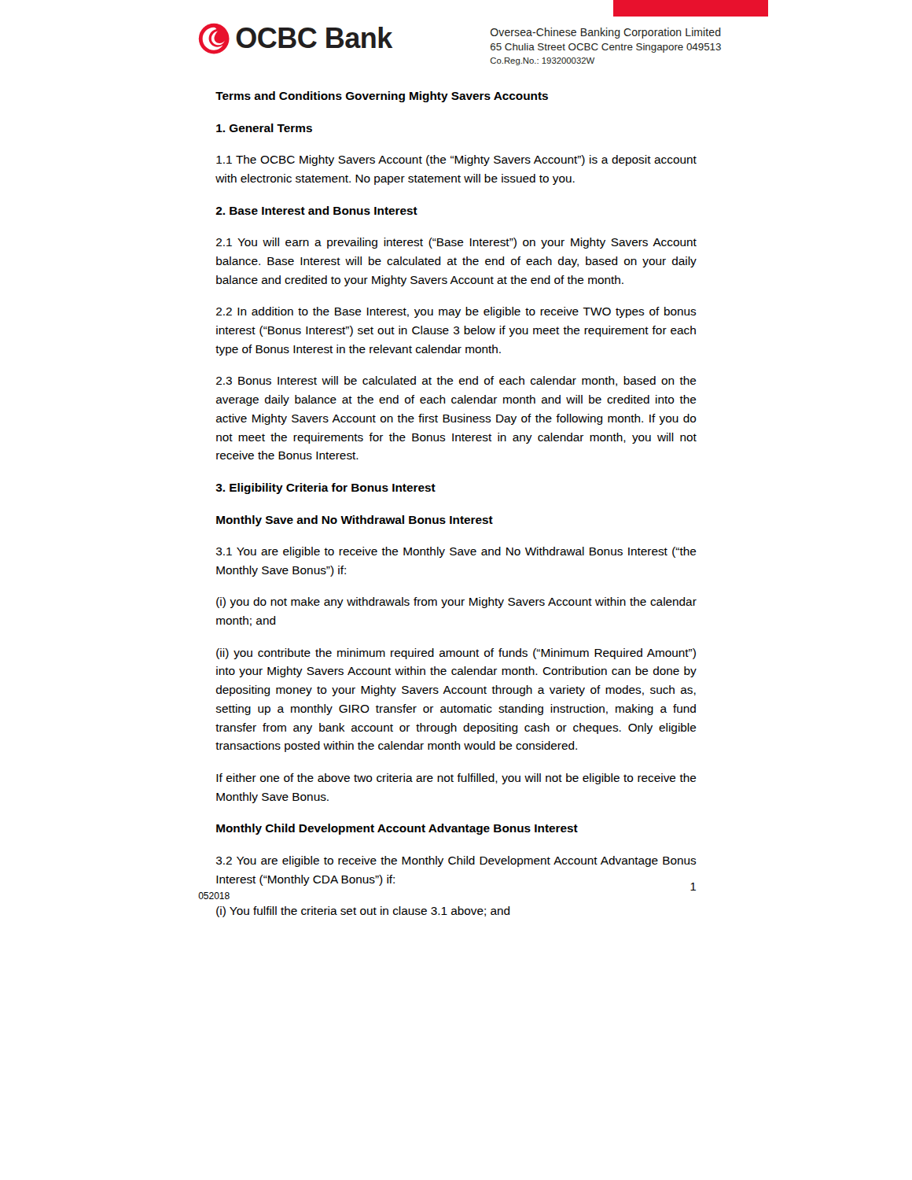OCBC Bank
Oversea-Chinese Banking Corporation Limited
65 Chulia Street OCBC Centre Singapore 049513
Co.Reg.No.: 193200032W
Terms and Conditions Governing Mighty Savers Accounts
1. General Terms
1.1 The OCBC Mighty Savers Account (the “Mighty Savers Account”) is a deposit account with electronic statement. No paper statement will be issued to you.
2. Base Interest and Bonus Interest
2.1 You will earn a prevailing interest (“Base Interest”) on your Mighty Savers Account balance. Base Interest will be calculated at the end of each day, based on your daily balance and credited to your Mighty Savers Account at the end of the month.
2.2 In addition to the Base Interest, you may be eligible to receive TWO types of bonus interest (“Bonus Interest”) set out in Clause 3 below if you meet the requirement for each type of Bonus Interest in the relevant calendar month.
2.3 Bonus Interest will be calculated at the end of each calendar month, based on the average daily balance at the end of each calendar month and will be credited into the active Mighty Savers Account on the first Business Day of the following month. If you do not meet the requirements for the Bonus Interest in any calendar month, you will not receive the Bonus Interest.
3. Eligibility Criteria for Bonus Interest
Monthly Save and No Withdrawal Bonus Interest
3.1 You are eligible to receive the Monthly Save and No Withdrawal Bonus Interest (“the Monthly Save Bonus”) if:
(i) you do not make any withdrawals from your Mighty Savers Account within the calendar month; and
(ii) you contribute the minimum required amount of funds (“Minimum Required Amount”) into your Mighty Savers Account within the calendar month. Contribution can be done by depositing money to your Mighty Savers Account through a variety of modes, such as, setting up a monthly GIRO transfer or automatic standing instruction, making a fund transfer from any bank account or through depositing cash or cheques. Only eligible transactions posted within the calendar month would be considered.
If either one of the above two criteria are not fulfilled, you will not be eligible to receive the Monthly Save Bonus.
Monthly Child Development Account Advantage Bonus Interest
3.2 You are eligible to receive the Monthly Child Development Account Advantage Bonus Interest (“Monthly CDA Bonus”) if:
(i) You fulfill the criteria set out in clause 3.1 above; and
052018
1